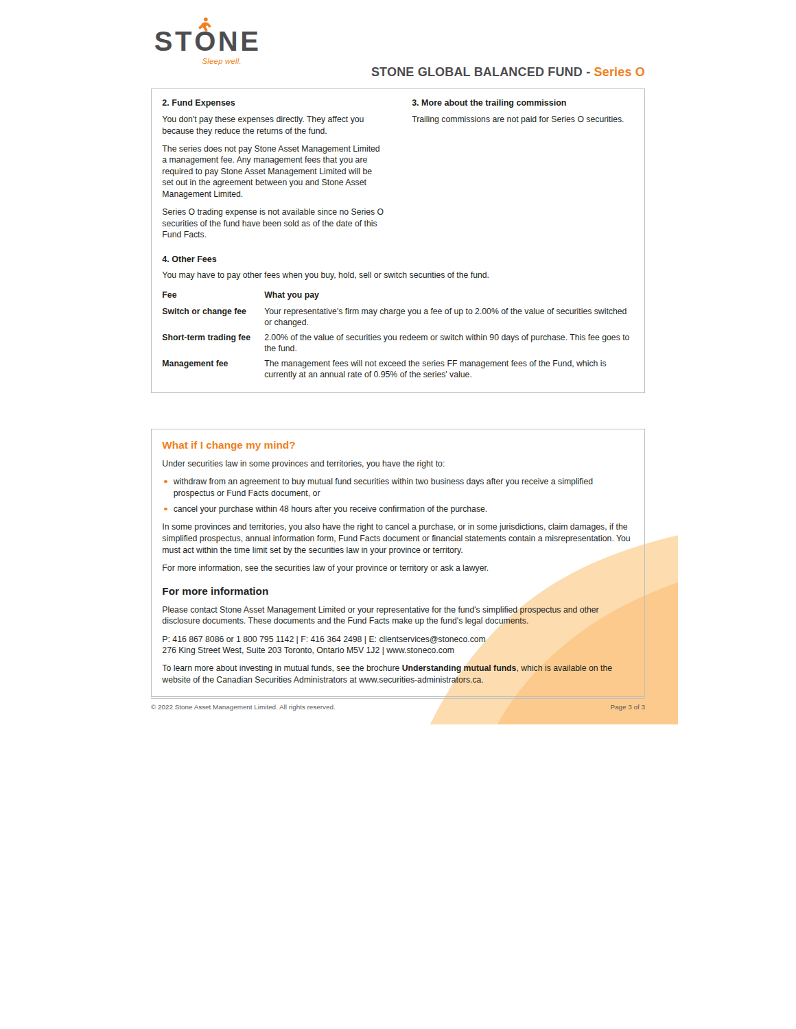STONE
Sleep well.
STONE GLOBAL BALANCED FUND - Series O
2. Fund Expenses
You don't pay these expenses directly. They affect you because they reduce the returns of the fund.
The series does not pay Stone Asset Management Limited a management fee. Any management fees that you are required to pay Stone Asset Management Limited will be set out in the agreement between you and Stone Asset Management Limited.
Series O trading expense is not available since no Series O securities of the fund have been sold as of the date of this Fund Facts.
3. More about the trailing commission
Trailing commissions are not paid for Series O securities.
4. Other Fees
You may have to pay other fees when you buy, hold, sell or switch securities of the fund.
| Fee | What you pay |
| --- | --- |
| Switch or change fee | Your representative's firm may charge you a fee of up to 2.00% of the value of securities switched or changed. |
| Short-term trading fee | 2.00% of the value of securities you redeem or switch within 90 days of purchase. This fee goes to the fund. |
| Management fee | The management fees will not exceed the series FF management fees of the Fund, which is currently at an annual rate of 0.95% of the series' value. |
What if I change my mind?
Under securities law in some provinces and territories, you have the right to:
withdraw from an agreement to buy mutual fund securities within two business days after you receive a simplified prospectus or Fund Facts document, or
cancel your purchase within 48 hours after you receive confirmation of the purchase.
In some provinces and territories, you also have the right to cancel a purchase, or in some jurisdictions, claim damages, if the simplified prospectus, annual information form, Fund Facts document or financial statements contain a misrepresentation. You must act within the time limit set by the securities law in your province or territory.
For more information, see the securities law of your province or territory or ask a lawyer.
For more information
Please contact Stone Asset Management Limited or your representative for the fund's simplified prospectus and other disclosure documents. These documents and the Fund Facts make up the fund's legal documents.
P: 416 867 8086 or 1 800 795 1142 | F: 416 364 2498 | E: clientservices@stoneco.com
276 King Street West, Suite 203 Toronto, Ontario M5V 1J2 | www.stoneco.com
To learn more about investing in mutual funds, see the brochure Understanding mutual funds, which is available on the website of the Canadian Securities Administrators at www.securities-administrators.ca.
© 2022 Stone Asset Management Limited. All rights reserved.
Page 3 of 3